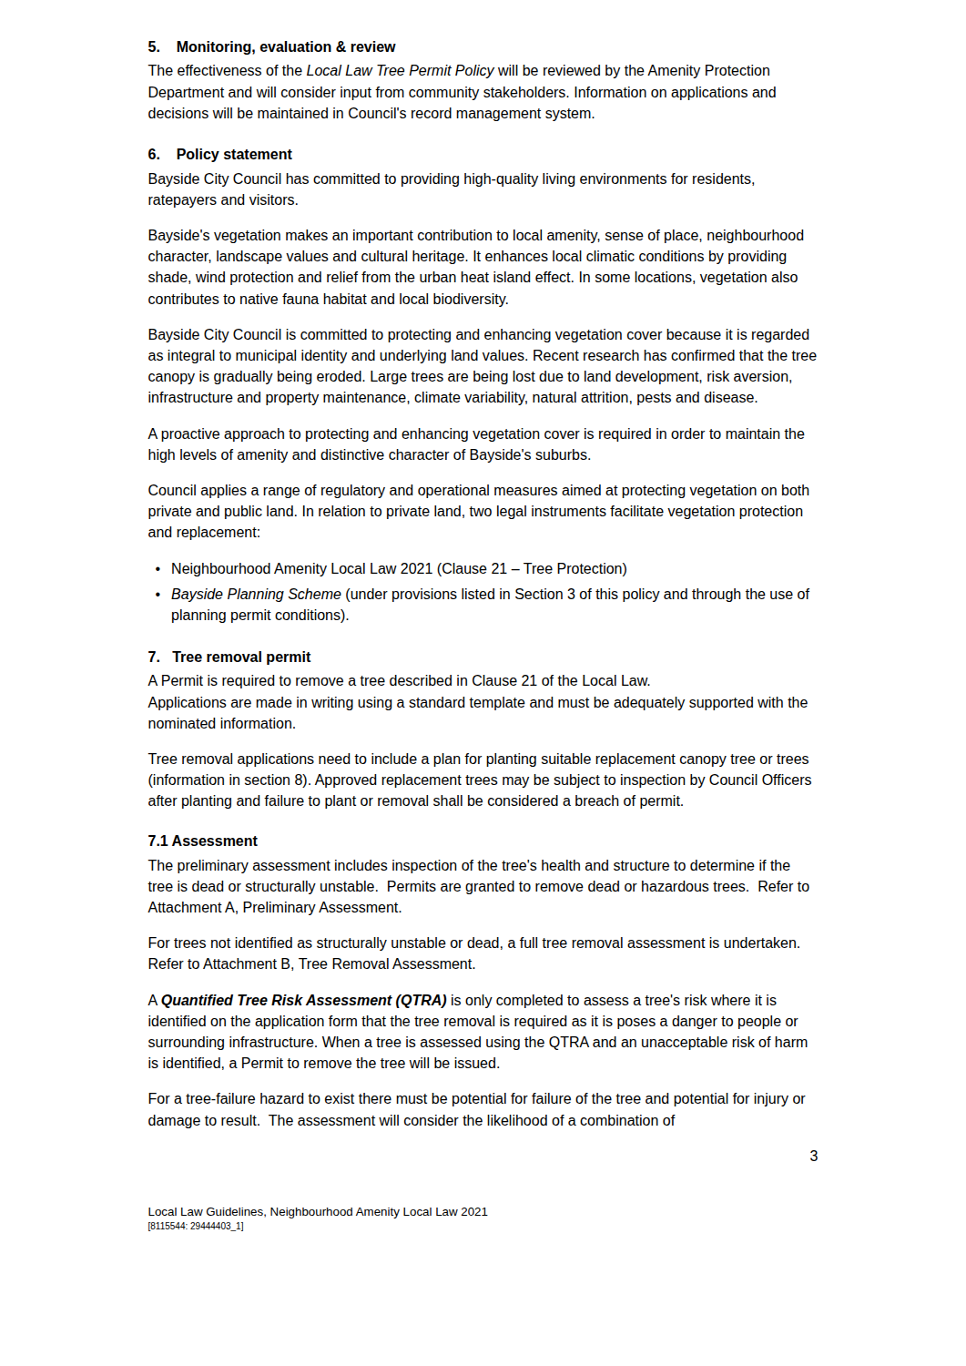5. Monitoring, evaluation & review
The effectiveness of the Local Law Tree Permit Policy will be reviewed by the Amenity Protection Department and will consider input from community stakeholders. Information on applications and decisions will be maintained in Council's record management system.
6. Policy statement
Bayside City Council has committed to providing high-quality living environments for residents, ratepayers and visitors.
Bayside's vegetation makes an important contribution to local amenity, sense of place, neighbourhood character, landscape values and cultural heritage. It enhances local climatic conditions by providing shade, wind protection and relief from the urban heat island effect. In some locations, vegetation also contributes to native fauna habitat and local biodiversity.
Bayside City Council is committed to protecting and enhancing vegetation cover because it is regarded as integral to municipal identity and underlying land values. Recent research has confirmed that the tree canopy is gradually being eroded. Large trees are being lost due to land development, risk aversion, infrastructure and property maintenance, climate variability, natural attrition, pests and disease.
A proactive approach to protecting and enhancing vegetation cover is required in order to maintain the high levels of amenity and distinctive character of Bayside's suburbs.
Council applies a range of regulatory and operational measures aimed at protecting vegetation on both private and public land. In relation to private land, two legal instruments facilitate vegetation protection and replacement:
Neighbourhood Amenity Local Law 2021 (Clause 21 – Tree Protection)
Bayside Planning Scheme (under provisions listed in Section 3 of this policy and through the use of planning permit conditions).
7. Tree removal permit
A Permit is required to remove a tree described in Clause 21 of the Local Law.
Applications are made in writing using a standard template and must be adequately supported with the nominated information.
Tree removal applications need to include a plan for planting suitable replacement canopy tree or trees (information in section 8). Approved replacement trees may be subject to inspection by Council Officers after planting and failure to plant or removal shall be considered a breach of permit.
7.1 Assessment
The preliminary assessment includes inspection of the tree's health and structure to determine if the tree is dead or structurally unstable. Permits are granted to remove dead or hazardous trees. Refer to Attachment A, Preliminary Assessment.
For trees not identified as structurally unstable or dead, a full tree removal assessment is undertaken. Refer to Attachment B, Tree Removal Assessment.
A Quantified Tree Risk Assessment (QTRA) is only completed to assess a tree's risk where it is identified on the application form that the tree removal is required as it is poses a danger to people or surrounding infrastructure. When a tree is assessed using the QTRA and an unacceptable risk of harm is identified, a Permit to remove the tree will be issued.
For a tree-failure hazard to exist there must be potential for failure of the tree and potential for injury or damage to result. The assessment will consider the likelihood of a combination of
3
Local Law Guidelines, Neighbourhood Amenity Local Law 2021 [8115544: 29444403_1]